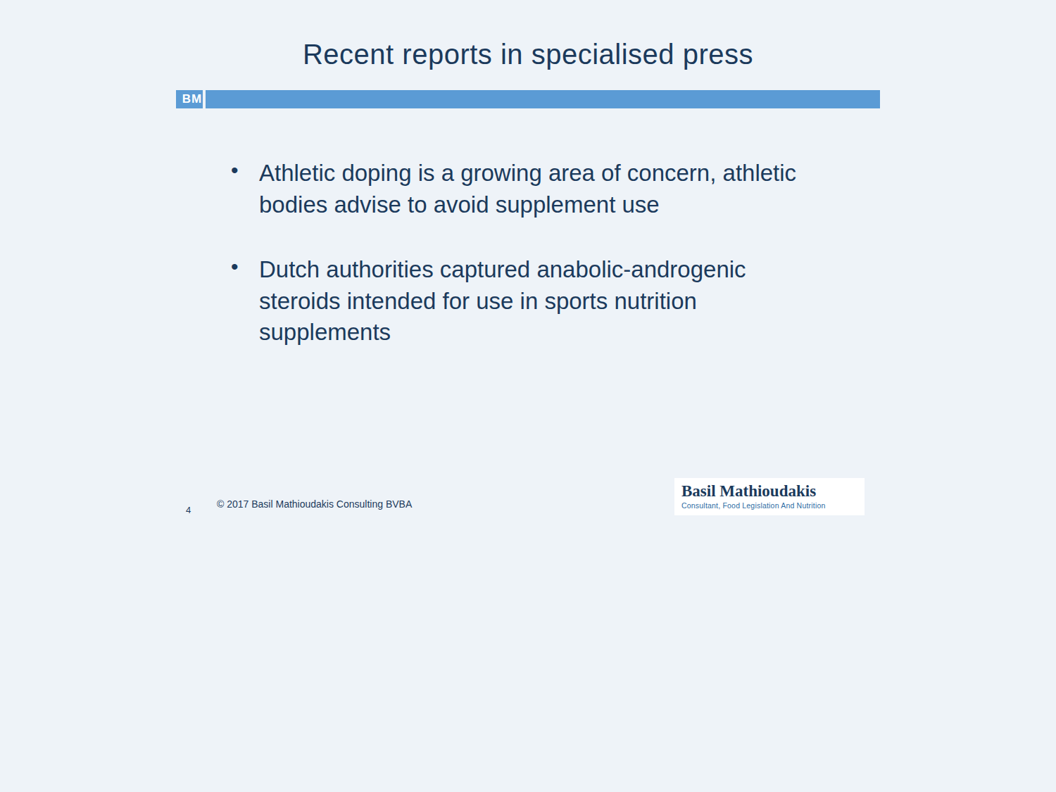Recent reports in specialised press
BM
Athletic doping is a growing area of concern, athletic bodies advise to avoid supplement use
Dutch authorities captured anabolic-androgenic steroids intended for use in sports nutrition supplements
4
© 2017 Basil Mathioudakis Consulting BVBA
Basil Mathioudakis
Consultant, Food Legislation And Nutrition